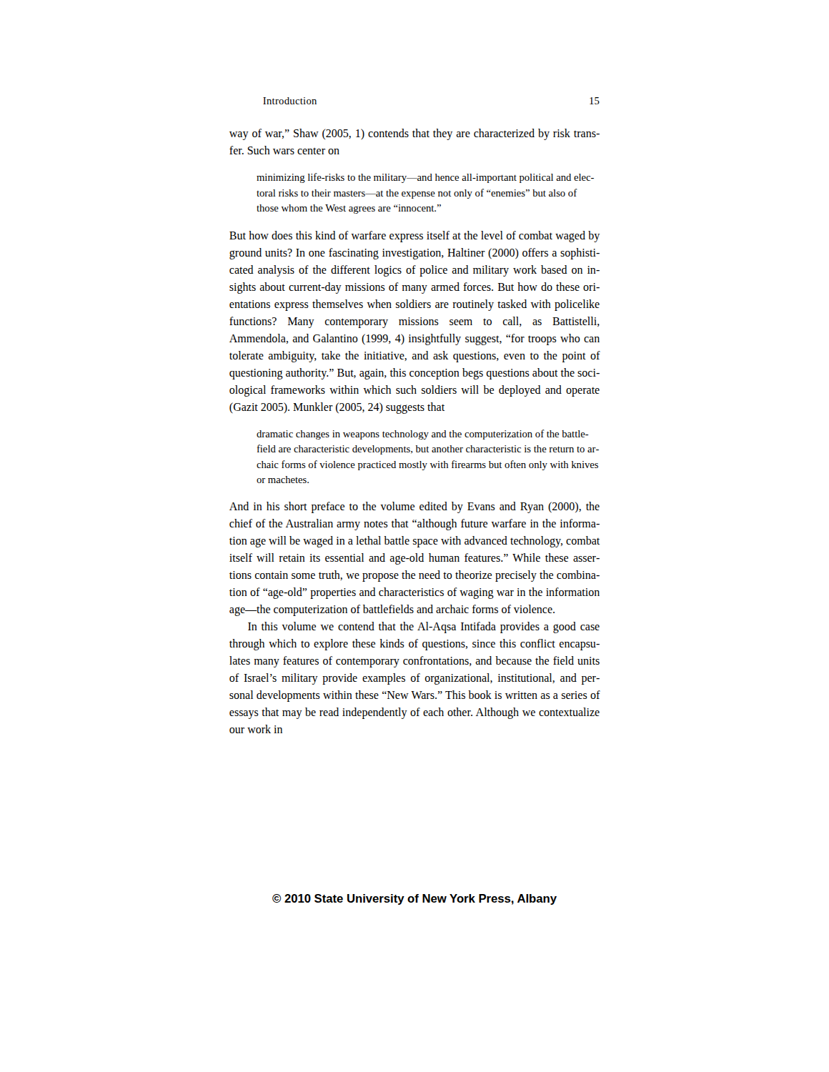Introduction 15
way of war,” Shaw (2005, 1) contends that they are characterized by risk transfer. Such wars center on
minimizing life-risks to the military—and hence all-important political and electoral risks to their masters—at the expense not only of “enemies” but also of those whom the West agrees are “innocent.”
But how does this kind of warfare express itself at the level of combat waged by ground units? In one fascinating investigation, Haltiner (2000) offers a sophisticated analysis of the different logics of police and military work based on insights about current-day missions of many armed forces. But how do these orientations express themselves when soldiers are routinely tasked with policelike functions? Many contemporary missions seem to call, as Battistelli, Ammendola, and Galantino (1999, 4) insightfully suggest, “for troops who can tolerate ambiguity, take the initiative, and ask questions, even to the point of questioning authority.” But, again, this conception begs questions about the sociological frameworks within which such soldiers will be deployed and operate (Gazit 2005). Munkler (2005, 24) suggests that
dramatic changes in weapons technology and the computerization of the battlefield are characteristic developments, but another characteristic is the return to archaic forms of violence practiced mostly with firearms but often only with knives or machetes.
And in his short preface to the volume edited by Evans and Ryan (2000), the chief of the Australian army notes that “although future warfare in the information age will be waged in a lethal battle space with advanced technology, combat itself will retain its essential and age-old human features.” While these assertions contain some truth, we propose the need to theorize precisely the combination of “age-old” properties and characteristics of waging war in the information age—the computerization of battlefields and archaic forms of violence.
In this volume we contend that the Al-Aqsa Intifada provides a good case through which to explore these kinds of questions, since this conflict encapsulates many features of contemporary confrontations, and because the field units of Israel’s military provide examples of organizational, institutional, and personal developments within these “New Wars.” This book is written as a series of essays that may be read independently of each other. Although we contextualize our work in
© 2010 State University of New York Press, Albany